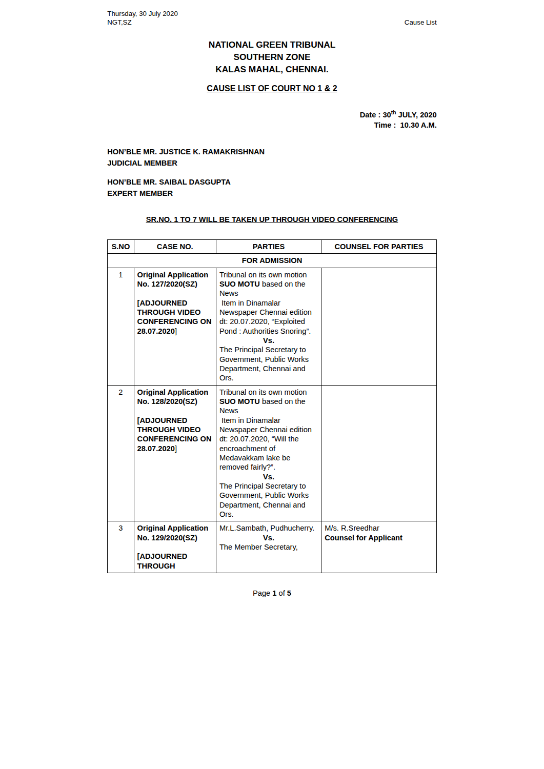Thursday, 30 July 2020
NGT,SZ
Cause List
NATIONAL GREEN TRIBUNAL
SOUTHERN ZONE
KALAS MAHAL, CHENNAI.
CAUSE LIST OF COURT NO 1 & 2
Date : 30th JULY, 2020
Time : 10.30 A.M.
HON’BLE MR. JUSTICE K. RAMAKRISHNAN
JUDICIAL MEMBER
HON’BLE MR. SAIBAL DASGUPTA
EXPERT MEMBER
SR.NO. 1 TO 7 WILL BE TAKEN UP THROUGH VIDEO CONFERENCING
| S.NO | CASE NO. | PARTIES | COUNSEL FOR PARTIES |
| --- | --- | --- | --- |
| FOR ADMISSION |
| 1 | Original Application No. 127/2020(SZ) [ADJOURNED THROUGH VIDEO CONFERENCING ON 28.07.2020 ] | Tribunal on its own motion SUO MOTU based on the News Item in Dinamalar Newspaper Chennai edition dt: 20.07.2020, “Exploited Pond : Authorities Snoring”. Vs. The Principal Secretary to Government, Public Works Department, Chennai and Ors. | |
| 2 | Original Application No. 128/2020(SZ) [ADJOURNED THROUGH VIDEO CONFERENCING ON 28.07.2020 ] | Tribunal on its own motion SUO MOTU based on the News Item in Dinamalar Newspaper Chennai edition dt: 20.07.2020, “Will the encroachment of Medavakkam lake be removed fairly?”. Vs. The Principal Secretary to Government, Public Works Department, Chennai and Ors. | |
| 3 | Original Application No. 129/2020(SZ) [ADJOURNED THROUGH | Mr.L.Sambath, Pudhucherry. Vs. The Member Secretary, | M/s. R.Sreedhar Counsel for Applicant |
Page 1 of 5